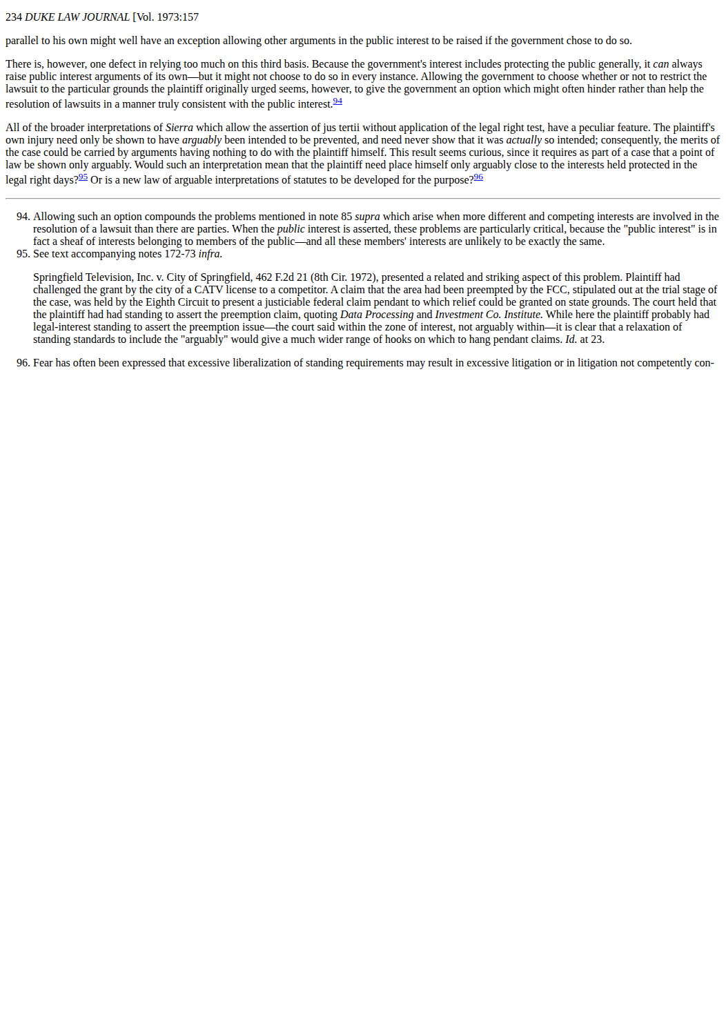234 DUKE LAW JOURNAL [Vol. 1973:157
parallel to his own might well have an exception allowing other arguments in the public interest to be raised if the government chose to do so.
There is, however, one defect in relying too much on this third basis. Because the government's interest includes protecting the public generally, it can always raise public interest arguments of its own—but it might not choose to do so in every instance. Allowing the government to choose whether or not to restrict the lawsuit to the particular grounds the plaintiff originally urged seems, however, to give the government an option which might often hinder rather than help the resolution of lawsuits in a manner truly consistent with the public interest.94
All of the broader interpretations of Sierra which allow the assertion of jus tertii without application of the legal right test, have a peculiar feature. The plaintiff's own injury need only be shown to have arguably been intended to be prevented, and need never show that it was actually so intended; consequently, the merits of the case could be carried by arguments having nothing to do with the plaintiff himself. This result seems curious, since it requires as part of a case that a point of law be shown only arguably. Would such an interpretation mean that the plaintiff need place himself only arguably close to the interests held protected in the legal right days?95 Or is a new law of arguable interpretations of statutes to be developed for the purpose?96
Allowing such an option compounds the problems mentioned in note 85 supra which arise when more different and competing interests are involved in the resolution of a lawsuit than there are parties. When the public interest is asserted, these problems are particularly critical, because the "public interest" is in fact a sheaf of interests belonging to members of the public—and all these members' interests are unlikely to be exactly the same.
See text accompanying notes 172-73 infra.
Springfield Television, Inc. v. City of Springfield, 462 F.2d 21 (8th Cir. 1972), presented a related and striking aspect of this problem. Plaintiff had challenged the grant by the city of a CATV license to a competitor. A claim that the area had been preempted by the FCC, stipulated out at the trial stage of the case, was held by the Eighth Circuit to present a justiciable federal claim pendant to which relief could be granted on state grounds. The court held that the plaintiff had had standing to assert the preemption claim, quoting Data Processing and Investment Co. Institute. While here the plaintiff probably had legal-interest standing to assert the preemption issue—the court said within the zone of interest, not arguably within—it is clear that a relaxation of standing standards to include the "arguably" would give a much wider range of hooks on which to hang pendant claims. Id. at 23.
Fear has often been expressed that excessive liberalization of standing requirements may result in excessive litigation or in litigation not competently con-